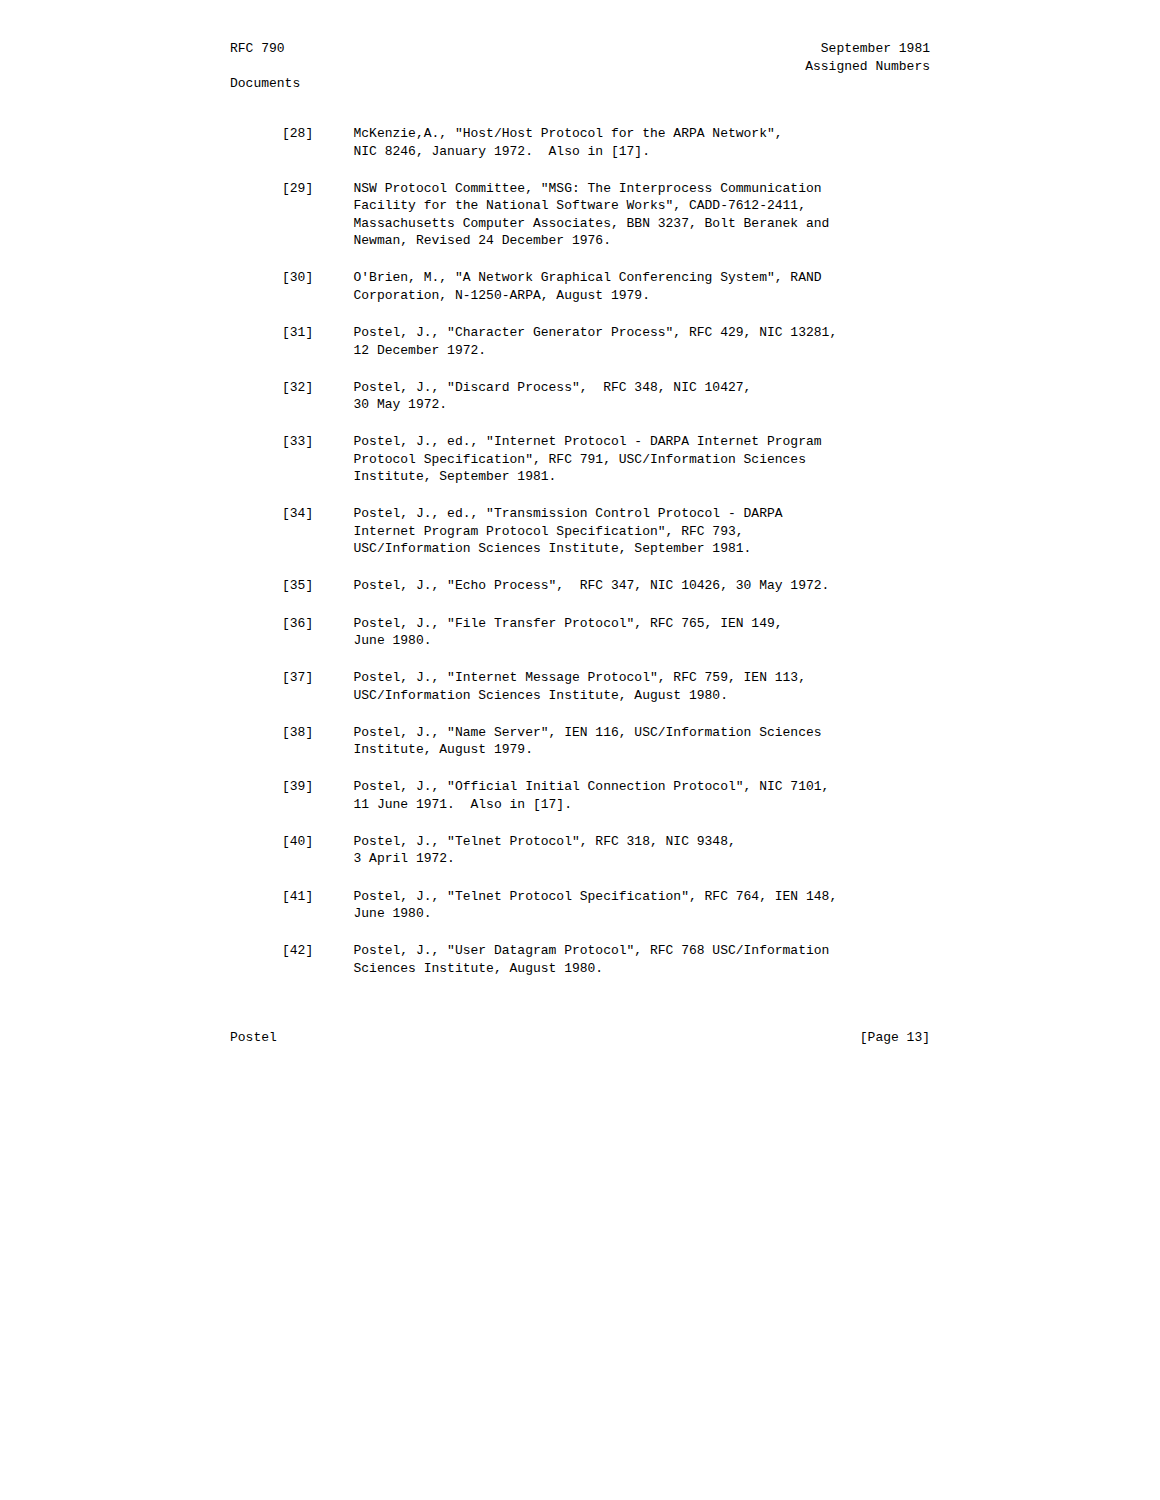RFC 790
September 1981
Assigned Numbers
Documents
[28]
McKenzie,A., "Host/Host Protocol for the ARPA Network",
NIC 8246, January 1972. Also in [17].
[29]
NSW Protocol Committee, "MSG: The Interprocess Communication
Facility for the National Software Works", CADD-7612-2411,
Massachusetts Computer Associates, BBN 3237, Bolt Beranek and
Newman, Revised 24 December 1976.
[30]
O'Brien, M., "A Network Graphical Conferencing System", RAND
Corporation, N-1250-ARPA, August 1979.
[31]
Postel, J., "Character Generator Process", RFC 429, NIC 13281,
12 December 1972.
[32]
Postel, J., "Discard Process", RFC 348, NIC 10427,
30 May 1972.
[33]
Postel, J., ed., "Internet Protocol - DARPA Internet Program
Protocol Specification", RFC 791, USC/Information Sciences
Institute, September 1981.
[34]
Postel, J., ed., "Transmission Control Protocol - DARPA
Internet Program Protocol Specification", RFC 793,
USC/Information Sciences Institute, September 1981.
[35]
Postel, J., "Echo Process", RFC 347, NIC 10426, 30 May 1972.
[36]
Postel, J., "File Transfer Protocol", RFC 765, IEN 149,
June 1980.
[37]
Postel, J., "Internet Message Protocol", RFC 759, IEN 113,
USC/Information Sciences Institute, August 1980.
[38]
Postel, J., "Name Server", IEN 116, USC/Information Sciences
Institute, August 1979.
[39]
Postel, J., "Official Initial Connection Protocol", NIC 7101,
11 June 1971. Also in [17].
[40]
Postel, J., "Telnet Protocol", RFC 318, NIC 9348,
3 April 1972.
[41]
Postel, J., "Telnet Protocol Specification", RFC 764, IEN 148,
June 1980.
[42]
Postel, J., "User Datagram Protocol", RFC 768 USC/Information
Sciences Institute, August 1980.
Postel
[Page 13]